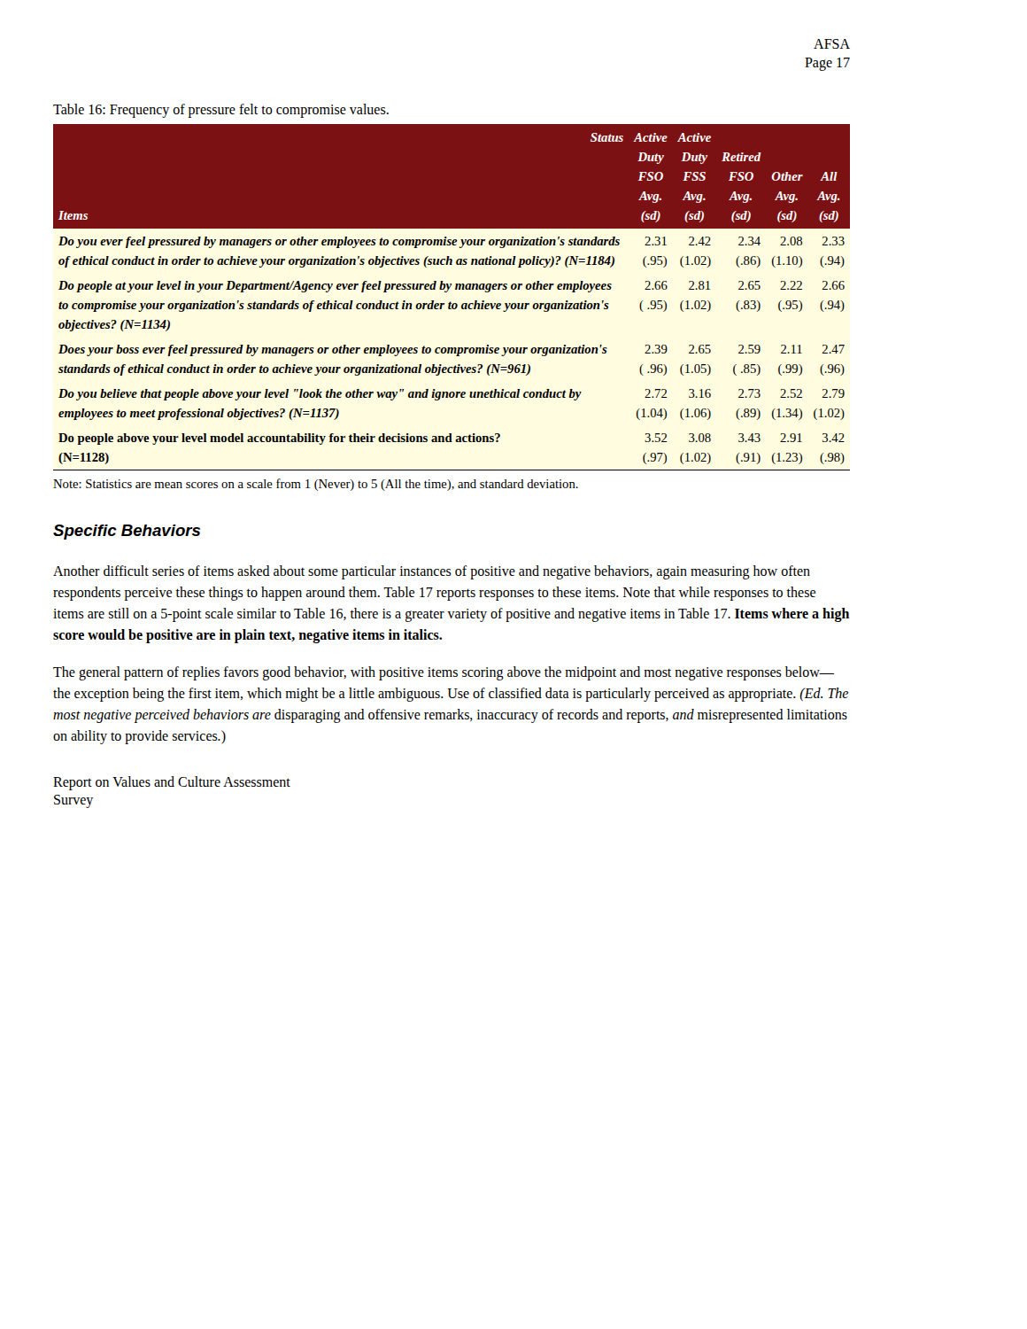AFSA
Page 17
Table 16: Frequency of pressure felt to compromise values.
| Status Items | Active Duty FSO Avg. (sd) | Active Duty FSS Avg. (sd) | Retired FSO Avg. (sd) | Other Avg. (sd) | All Avg. (sd) |
| --- | --- | --- | --- | --- | --- |
| Do you ever feel pressured by managers or other employees to compromise your organization's standards of ethical conduct in order to achieve your organization's objectives (such as national policy)? (N=1184) | 2.31 (.95) | 2.42 (1.02) | 2.34 (.86) | 2.08 (1.10) | 2.33 (.94) |
| Do people at your level in your Department/Agency ever feel pressured by managers or other employees to compromise your organization's standards of ethical conduct in order to achieve your organization's objectives? (N=1134) | 2.66 ( .95) | 2.81 (1.02) | 2.65 (.83) | 2.22 (.95) | 2.66 (.94) |
| Does your boss ever feel pressured by managers or other employees to compromise your organization's standards of ethical conduct in order to achieve your organizational objectives? (N=961) | 2.39 ( .96) | 2.65 (1.05) | 2.59 ( .85) | 2.11 (.99) | 2.47 (.96) |
| Do you believe that people above your level "look the other way" and ignore unethical conduct by employees to meet professional objectives? (N=1137) | 2.72 (1.04) | 3.16 (1.06) | 2.73 (.89) | 2.52 (1.34) | 2.79 (1.02) |
| Do people above your level model accountability for their decisions and actions? (N=1128) | 3.52 (.97) | 3.08 (1.02) | 3.43 (.91) | 2.91 (1.23) | 3.42 (.98) |
Note: Statistics are mean scores on a scale from 1 (Never) to 5 (All the time), and standard deviation.
Specific Behaviors
Another difficult series of items asked about some particular instances of positive and negative behaviors, again measuring how often respondents perceive these things to happen around them. Table 17 reports responses to these items. Note that while responses to these items are still on a 5-point scale similar to Table 16, there is a greater variety of positive and negative items in Table 17. Items where a high score would be positive are in plain text, negative items in italics.
The general pattern of replies favors good behavior, with positive items scoring above the midpoint and most negative responses below—the exception being the first item, which might be a little ambiguous. Use of classified data is particularly perceived as appropriate. (Ed. The most negative perceived behaviors are disparaging and offensive remarks, inaccuracy of records and reports, and misrepresented limitations on ability to provide services.)
Report on Values and Culture Assessment
Survey